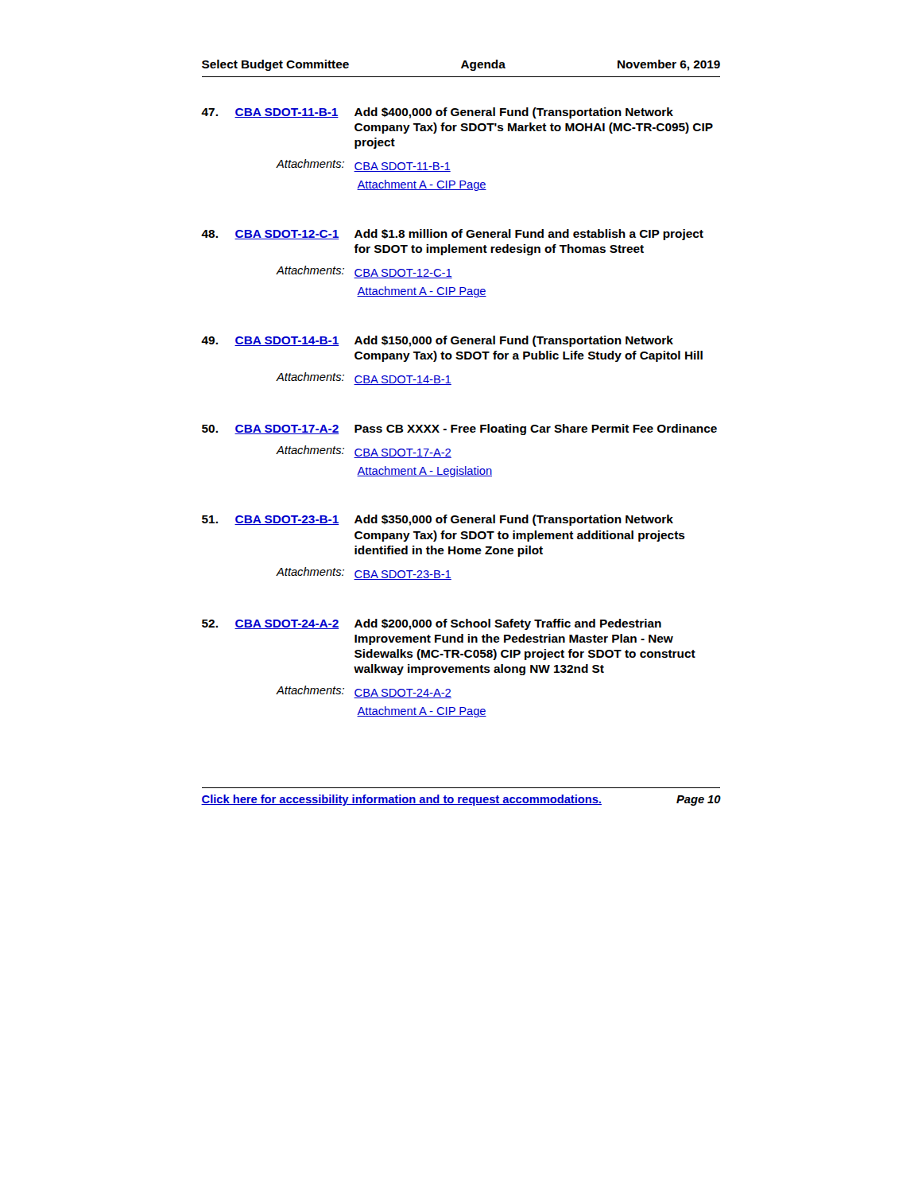Select Budget Committee
Agenda
November 6, 2019
47.
CBA SDOT-11-B-1
Add $400,000 of General Fund (Transportation Network Company Tax) for SDOT's Market to MOHAI (MC-TR-C095) CIP project
Attachments:
CBA SDOT-11-B-1 Attachment A - CIP Page
48.
CBA SDOT-12-C-1
Add $1.8 million of General Fund and establish a CIP project for SDOT to implement redesign of Thomas Street
Attachments:
CBA SDOT-12-C-1 Attachment A - CIP Page
49.
CBA SDOT-14-B-1
Add $150,000 of General Fund (Transportation Network Company Tax) to SDOT for a Public Life Study of Capitol Hill
Attachments:
CBA SDOT-14-B-1
50.
CBA SDOT-17-A-2
Pass CB XXXX - Free Floating Car Share Permit Fee Ordinance
Attachments:
CBA SDOT-17-A-2 Attachment A - Legislation
51.
CBA SDOT-23-B-1
Add $350,000 of General Fund (Transportation Network Company Tax) for SDOT to implement additional projects identified in the Home Zone pilot
Attachments:
CBA SDOT-23-B-1
52.
CBA SDOT-24-A-2
Add $200,000 of School Safety Traffic and Pedestrian Improvement Fund in the Pedestrian Master Plan - New Sidewalks (MC-TR-C058) CIP project for SDOT to construct walkway improvements along NW 132nd St
Attachments:
CBA SDOT-24-A-2 Attachment A - CIP Page
Click here for accessibility information and to request accommodations.
Page 10